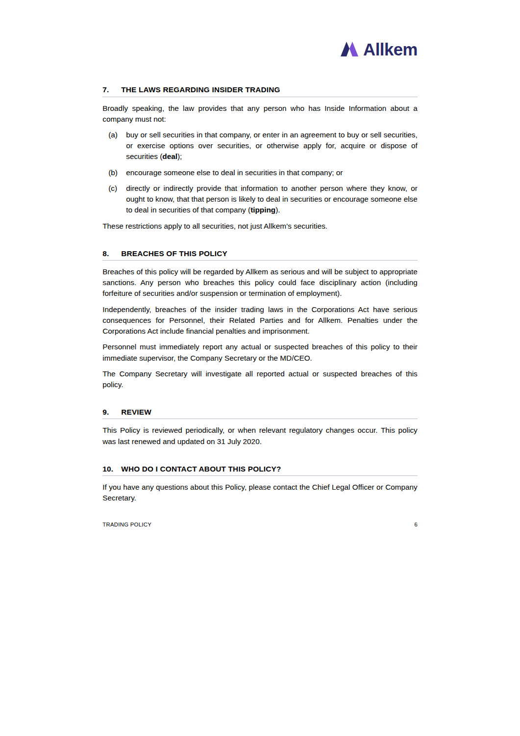Allkem
7. THE LAWS REGARDING INSIDER TRADING
Broadly speaking, the law provides that any person who has Inside Information about a company must not:
(a) buy or sell securities in that company, or enter in an agreement to buy or sell securities, or exercise options over securities, or otherwise apply for, acquire or dispose of securities (deal);
(b) encourage someone else to deal in securities in that company; or
(c) directly or indirectly provide that information to another person where they know, or ought to know, that that person is likely to deal in securities or encourage someone else to deal in securities of that company (tipping).
These restrictions apply to all securities, not just Allkem’s securities.
8. BREACHES OF THIS POLICY
Breaches of this policy will be regarded by Allkem as serious and will be subject to appropriate sanctions. Any person who breaches this policy could face disciplinary action (including forfeiture of securities and/or suspension or termination of employment).
Independently, breaches of the insider trading laws in the Corporations Act have serious consequences for Personnel, their Related Parties and for Allkem. Penalties under the Corporations Act include financial penalties and imprisonment.
Personnel must immediately report any actual or suspected breaches of this policy to their immediate supervisor, the Company Secretary or the MD/CEO.
The Company Secretary will investigate all reported actual or suspected breaches of this policy.
9. REVIEW
This Policy is reviewed periodically, or when relevant regulatory changes occur. This policy was last renewed and updated on 31 July 2020.
10. WHO DO I CONTACT ABOUT THIS POLICY?
If you have any questions about this Policy, please contact the Chief Legal Officer or Company Secretary.
TRADING POLICY 6